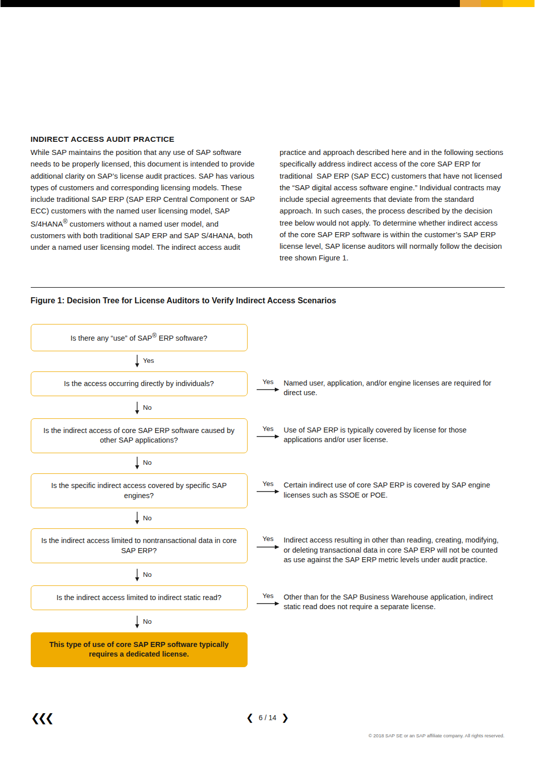Indirect Access Audit Practice
While SAP maintains the position that any use of SAP software needs to be properly licensed, this document is intended to provide additional clarity on SAP’s license audit practices. SAP has various types of customers and corresponding licensing models. These include traditional SAP ERP (SAP ERP Central Component or SAP ECC) customers with the named user licensing model, SAP S/4HANA® customers without a named user model, and customers with both traditional SAP ERP and SAP S/4HANA, both under a named user licensing model. The indirect access audit
practice and approach described here and in the following sections specifically address indirect access of the core SAP ERP for traditional SAP ERP (SAP ECC) customers that have not licensed the “SAP digital access software engine.” Individual contracts may include special agreements that deviate from the standard approach. In such cases, the process described by the decision tree below would not apply. To determine whether indirect access of the core SAP ERP software is within the customer’s SAP ERP license level, SAP license auditors will normally follow the decision tree shown Figure 1.
Figure 1: Decision Tree for License Auditors to Verify Indirect Access Scenarios
Is there any “use” of SAP® ERP software?
Yes
Is the access occurring directly by individuals?
Yes
Named user, application, and/or engine licenses are required for direct use.
No
Is the indirect access of core SAP ERP software caused by other SAP applications?
Yes
Use of SAP ERP is typically covered by license for those applications and/or user license.
No
Is the specific indirect access covered by specific SAP engines?
Yes
Certain indirect use of core SAP ERP is covered by SAP engine licenses such as SSOE or POE.
No
Is the indirect access limited to nontransactional data in core SAP ERP?
Yes
Indirect access resulting in other than reading, creating, modifying, or deleting transactional data in core SAP ERP will not be counted as use against the SAP ERP metric levels under audit practice.
No
Is the indirect access limited to indirect static read?
Yes
Other than for the SAP Business Warehouse application, indirect static read does not require a separate license.
No
This type of use of core SAP ERP software typically requires a dedicated license.
❮❮❮ ❮ 6 / 14 ❯
© 2018 SAP SE or an SAP affiliate company. All rights reserved.